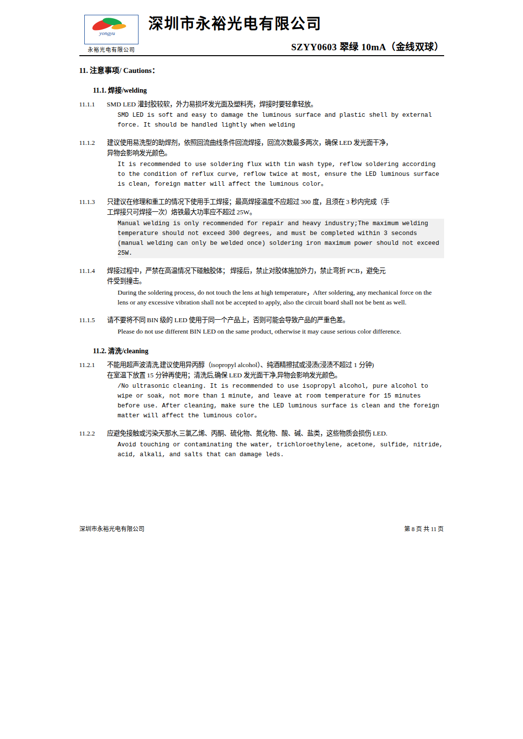yongyu
永裕光电有限公司
深圳市永裕光电有限公司
SZYY0603 翠绿 10mA（金线双球）
11. 注意事项/ Cautions：
11.1. 焊接/welding
11.1.1
SMD LED 灌封胶较软，外力易损坏发光面及塑料壳，焊接时要轻拿轻放。
SMD LED is soft and easy to damage the luminous surface and plastic shell by external force. It should be handled lightly when welding
11.1.2
建议使用易洗型的助焊剂，依照回流曲线条件回流焊接，回流次数最多两次，确保 LED 发光面干净，
异物会影响发光颜色。
It is recommended to use soldering flux with tin wash type, reflow soldering according to the condition of reflux curve, reflow twice at most, ensure the LED luminous surface is clean, foreign matter will affect the luminous color。
11.1.3
只建议在修理和重工的情况下使用手工焊接；最高焊接温度不应超过 300 度，且须在 3 秒内完成（手
工焊接只可焊接一次）烙铁最大功率应不超过 25W。
Manual welding is only recommended for repair and heavy industry;The maximum welding temperature should not exceed 300 degrees, and must be completed within 3 seconds (manual welding can only be welded once) soldering iron maximum power should not exceed 25W.
11.1.4
焊接过程中，严禁在高温情况下碰触胶体； 焊接后，禁止对胶体施加外力，禁止弯折 PCB，避免元
件受到撞击。
During the soldering process, do not touch the lens at high temperature，After soldering, any mechanical force on the lens or any excessive vibration shall not be accepted to apply, also the circuit board shall not be bent as well.
11.1.5
请不要将不同 BIN 级的 LED 使用于同一个产品上，否则可能会导致产品的严重色差。
Please do not use different BIN LED on the same product, otherwise it may cause serious color difference.
11.2. 清洗/cleaning
11.2.1
不能用超声波清洗,建议使用异丙醇（isopropyl alcohol）、纯酒精擦拭或浸渍(浸渍不超过 1 分钟)
在室温下放置 15 分钟再使用；清洗后,确保 LED 发光面干净,异物会影响发光颜色。
/No ultrasonic cleaning. It is recommended to use isopropyl alcohol, pure alcohol to wipe or soak, not more than 1 minute, and leave at room temperature for 15 minutes before use. After cleaning, make sure the LED luminous surface is clean and the foreign matter will affect the luminous color。
11.2.2
应避免接触或污染天那水,三氯乙烯、丙酮、硫化物、氮化物、酸、碱、盐类，这些物质会损伤 LED.
Avoid touching or contaminating the water, trichloroethylene, acetone, sulfide, nitride, acid, alkali, and salts that can damage leds.
深圳市永裕光电有限公司 第 8 页 共 11 页